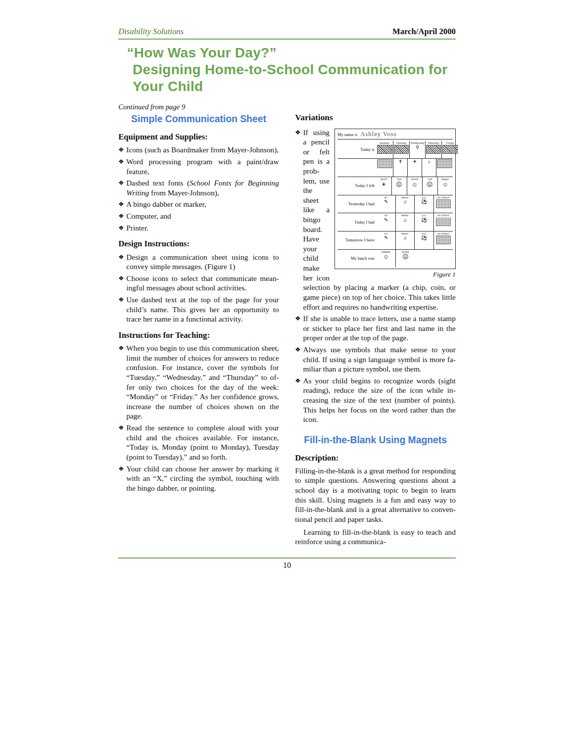Disability Solutions
March/April 2000
“How Was Your Day?” Designing Home-to-School Communication for Your Child
Continued from page 9
Simple Communication Sheet
Equipment and Supplies:
Icons (such as Boardmaker from Mayer-Johnson),
Word processing program with a paint/draw feature,
Dashed text fonts (School Fonts for Beginning Writing from Mayer-Johnson),
A bingo dabber or marker,
Computer, and
Printer.
Design Instructions:
Design a communication sheet using icons to convey simple messages. (Figure 1)
Choose icons to select that communicate meaningful messages about school activities.
Use dashed text at the top of the page for your child’s name. This gives her an opportunity to trace her name in a functional activity.
Instructions for Teaching:
When you begin to use this communication sheet, limit the number of choices for answers to reduce confusion. For instance, cover the symbols for “Tuesday,” “Wednesday,” and “Thursday” to offer only two choices for the day of the week: “Monday” or “Friday.” As her confidence grows, increase the number of choices shown on the page.
Read the sentence to complete aloud with your child and the choices available. For instance, “Today is, Monday (point to Monday), Tuesday (point to Tuesday),” and so forth.
Your child can choose her answer by marking it with an “X,” circling the symbol, touching with the bingo dabber, or pointing.
Variations
My name is Ashley Voss
Today is
monday
Tuesday
Wednesday⚲
Thursday
Friday
✝
✈
♪
Today I felt
great!☀
bad☹
bored☺
sad☹
happy☺
Yesterday I had
art✎
music♫
p.e.⚽
no school
Today I had
art✎
music♫
p.e.⚽
no school
Tomorrow I have
art✎
music♫
p.e.⚽
no school
My lunch was
yummy☺
yucky☹
Figure 1
If using a pencil or felt pen is a problem, use the sheet like a bingo board. Have your child make her icon selection by placing a marker (a chip, coin, or game piece) on top of her choice. This takes little effort and requires no handwriting expertise.
If she is unable to trace letters, use a name stamp or sticker to place her first and last name in the proper order at the top of the page.
Always use symbols that make sense to your child. If using a sign language symbol is more familiar than a picture symbol, use them.
As your child begins to recognize words (sight reading), reduce the size of the icon while increasing the size of the text (number of points). This helps her focus on the word rather than the icon.
Fill-in-the-Blank Using Magnets
Description:
Filling-in-the-blank is a great method for responding to simple questions. Answering questions about a school day is a motivating topic to begin to learn this skill. Using magnets is a fun and easy way to fill-in-the-blank and is a great alternative to conventional pencil and paper tasks.
Learning to fill-in-the-blank is easy to teach and reinforce using a communica-
10